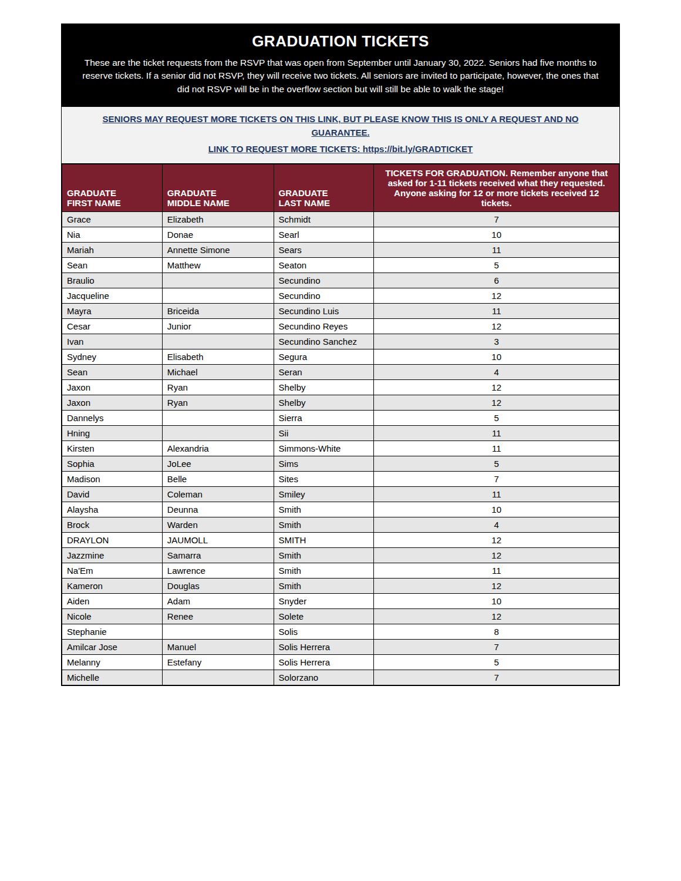GRADUATION TICKETS
These are the ticket requests from the RSVP that was open from September until January 30, 2022. Seniors had five months to reserve tickets. If a senior did not RSVP, they will receive two tickets. All seniors are invited to participate, however, the ones that did not RSVP will be in the overflow section but will still be able to walk the stage!
SENIORS MAY REQUEST MORE TICKETS ON THIS LINK, BUT PLEASE KNOW THIS IS ONLY A REQUEST AND NO GUARANTEE.
LINK TO REQUEST MORE TICKETS: https://bit.ly/GRADTICKET
| GRADUATE FIRST NAME | GRADUATE MIDDLE NAME | GRADUATE LAST NAME | TICKETS FOR GRADUATION. Remember anyone that asked for 1-11 tickets received what they requested. Anyone asking for 12 or more tickets received 12 tickets. |
| --- | --- | --- | --- |
| Grace | Elizabeth | Schmidt | 7 |
| Nia | Donae | Searl | 10 |
| Mariah | Annette Simone | Sears | 11 |
| Sean | Matthew | Seaton | 5 |
| Braulio | | Secundino | 6 |
| Jacqueline | | Secundino | 12 |
| Mayra | Briceida | Secundino Luis | 11 |
| Cesar | Junior | Secundino Reyes | 12 |
| Ivan | | Secundino Sanchez | 3 |
| Sydney | Elisabeth | Segura | 10 |
| Sean | Michael | Seran | 4 |
| Jaxon | Ryan | Shelby | 12 |
| Jaxon | Ryan | Shelby | 12 |
| Dannelys | | Sierra | 5 |
| Hning | | Sii | 11 |
| Kirsten | Alexandria | Simmons-White | 11 |
| Sophia | JoLee | Sims | 5 |
| Madison | Belle | Sites | 7 |
| David | Coleman | Smiley | 11 |
| Alaysha | Deunna | Smith | 10 |
| Brock | Warden | Smith | 4 |
| DRAYLON | JAUMOLL | SMITH | 12 |
| Jazzmine | Samarra | Smith | 12 |
| Na'Em | Lawrence | Smith | 11 |
| Kameron | Douglas | Smith | 12 |
| Aiden | Adam | Snyder | 10 |
| Nicole | Renee | Solete | 12 |
| Stephanie | | Solis | 8 |
| Amilcar Jose | Manuel | Solis Herrera | 7 |
| Melanny | Estefany | Solis Herrera | 5 |
| Michelle | | Solorzano | 7 |